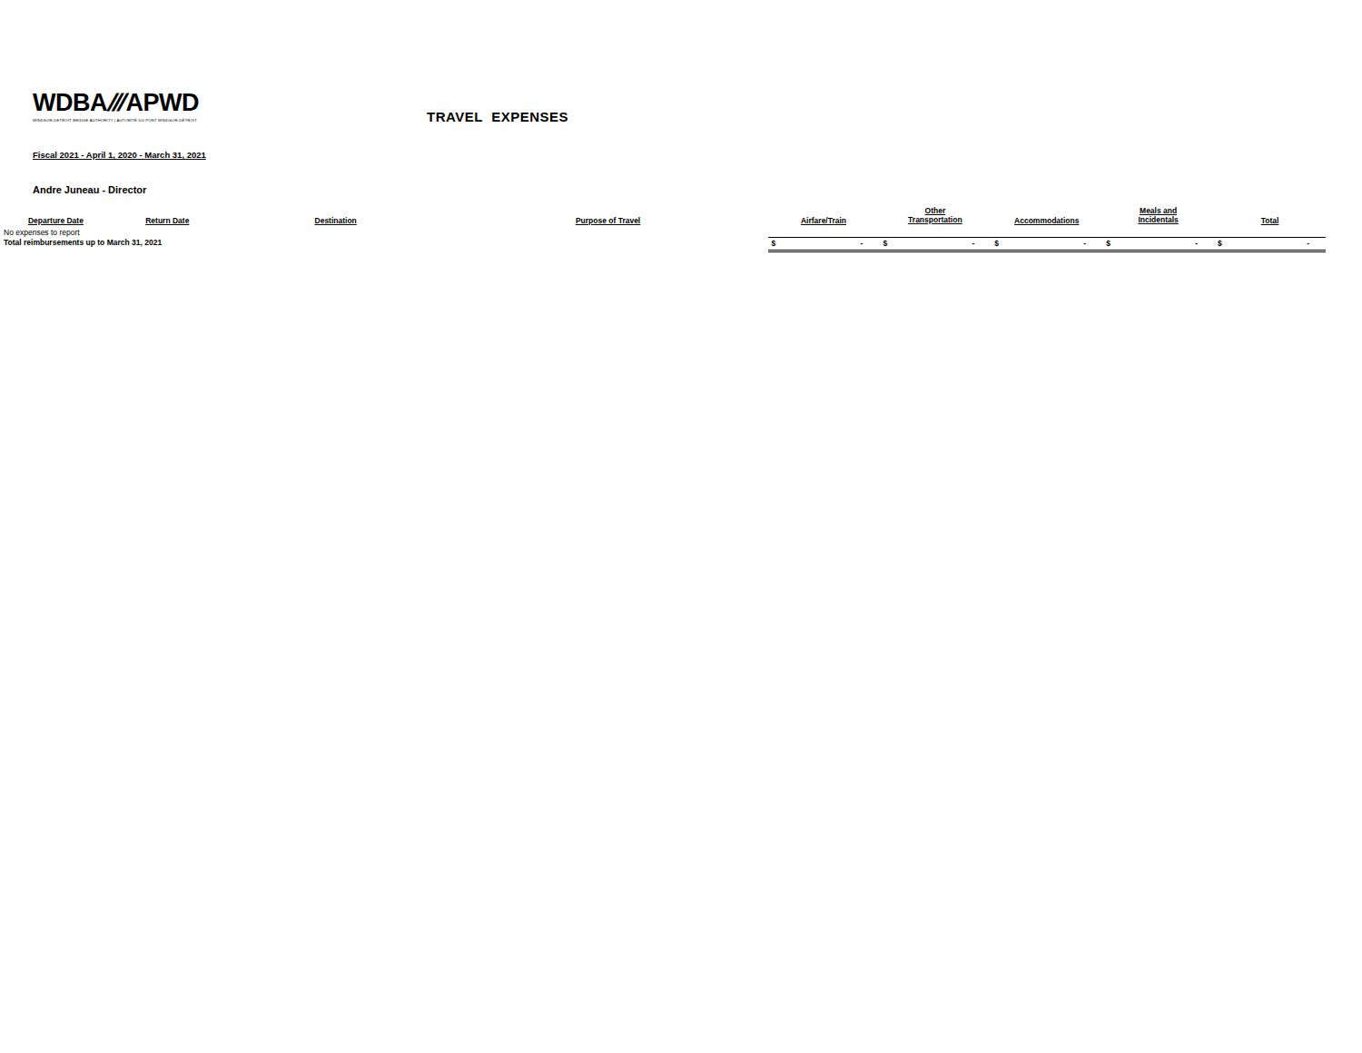WDBA///APWD
WINDSOR-DETROIT BRIDGE AUTHORITY | AUTORITÉ DU PONT WINDSOR-DÉTROIT
TRAVEL EXPENSES
Fiscal 2021 - April 1, 2020 - March 31, 2021
Andre Juneau - Director
| Departure Date | Return Date | Destination | Purpose of Travel | Airfare/Train | Other Transportation | Accommodations | Meals and Incidentals | Total |
| --- | --- | --- | --- | --- | --- | --- | --- | --- |
| No expenses to report | | | | | | | |
| Total reimbursements up to March 31, 2021 | $ - | $ - | $ - | $ - | $ - |